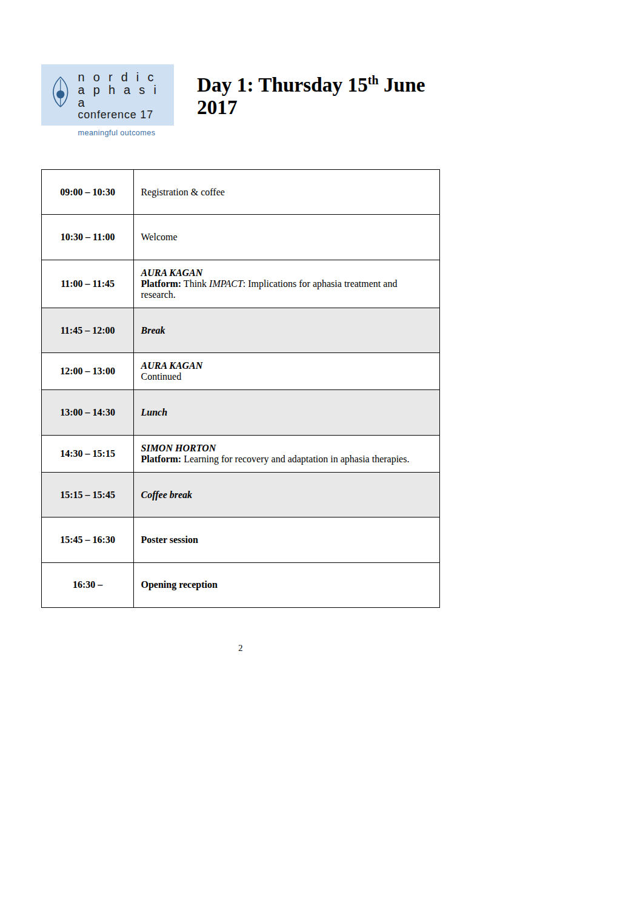n o r d i c
a p h a s i a
conference 17
meaningful outcomes
Day 1: Thursday 15th June 2017
| 09:00 – 10:30 | Registration & coffee |
| 10:30 – 11:00 | Welcome |
| 11:00 – 11:45 | AURA KAGAN Platform: Think IMPACT : Implications for aphasia treatment and research. |
| 11:45 – 12:00 | Break |
| 12:00 – 13:00 | AURA KAGAN Continued |
| 13:00 – 14:30 | Lunch |
| 14:30 – 15:15 | SIMON HORTON Platform: Learning for recovery and adaptation in aphasia therapies. |
| 15:15 – 15:45 | Coffee break |
| 15:45 – 16:30 | Poster session |
| 16:30 – | Opening reception |
2